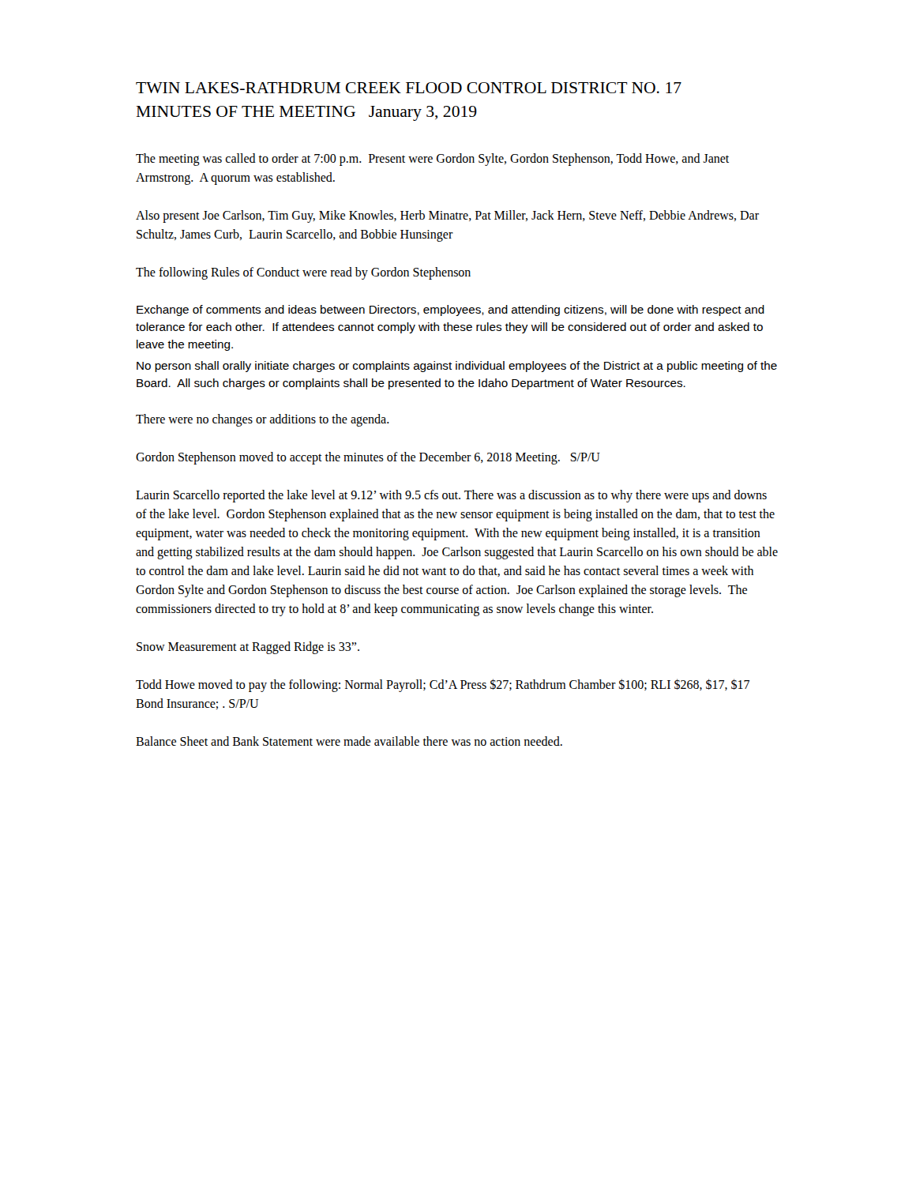TWIN LAKES-RATHDRUM CREEK FLOOD CONTROL DISTRICT NO. 17
MINUTES OF THE MEETING January 3, 2019
The meeting was called to order at 7:00 p.m. Present were Gordon Sylte, Gordon Stephenson, Todd Howe, and Janet Armstrong. A quorum was established.
Also present Joe Carlson, Tim Guy, Mike Knowles, Herb Minatre, Pat Miller, Jack Hern, Steve Neff, Debbie Andrews, Dar Schultz, James Curb, Laurin Scarcello, and Bobbie Hunsinger
The following Rules of Conduct were read by Gordon Stephenson
Exchange of comments and ideas between Directors, employees, and attending citizens, will be done with respect and tolerance for each other. If attendees cannot comply with these rules they will be considered out of order and asked to leave the meeting.
No person shall orally initiate charges or complaints against individual employees of the District at a public meeting of the Board. All such charges or complaints shall be presented to the Idaho Department of Water Resources.
There were no changes or additions to the agenda.
Gordon Stephenson moved to accept the minutes of the December 6, 2018 Meeting. S/P/U
Laurin Scarcello reported the lake level at 9.12’ with 9.5 cfs out. There was a discussion as to why there were ups and downs of the lake level. Gordon Stephenson explained that as the new sensor equipment is being installed on the dam, that to test the equipment, water was needed to check the monitoring equipment. With the new equipment being installed, it is a transition and getting stabilized results at the dam should happen. Joe Carlson suggested that Laurin Scarcello on his own should be able to control the dam and lake level. Laurin said he did not want to do that, and said he has contact several times a week with Gordon Sylte and Gordon Stephenson to discuss the best course of action. Joe Carlson explained the storage levels. The commissioners directed to try to hold at 8’ and keep communicating as snow levels change this winter.
Snow Measurement at Ragged Ridge is 33”.
Todd Howe moved to pay the following: Normal Payroll; Cd’A Press $27; Rathdrum Chamber $100; RLI $268, $17, $17 Bond Insurance; . S/P/U
Balance Sheet and Bank Statement were made available there was no action needed.